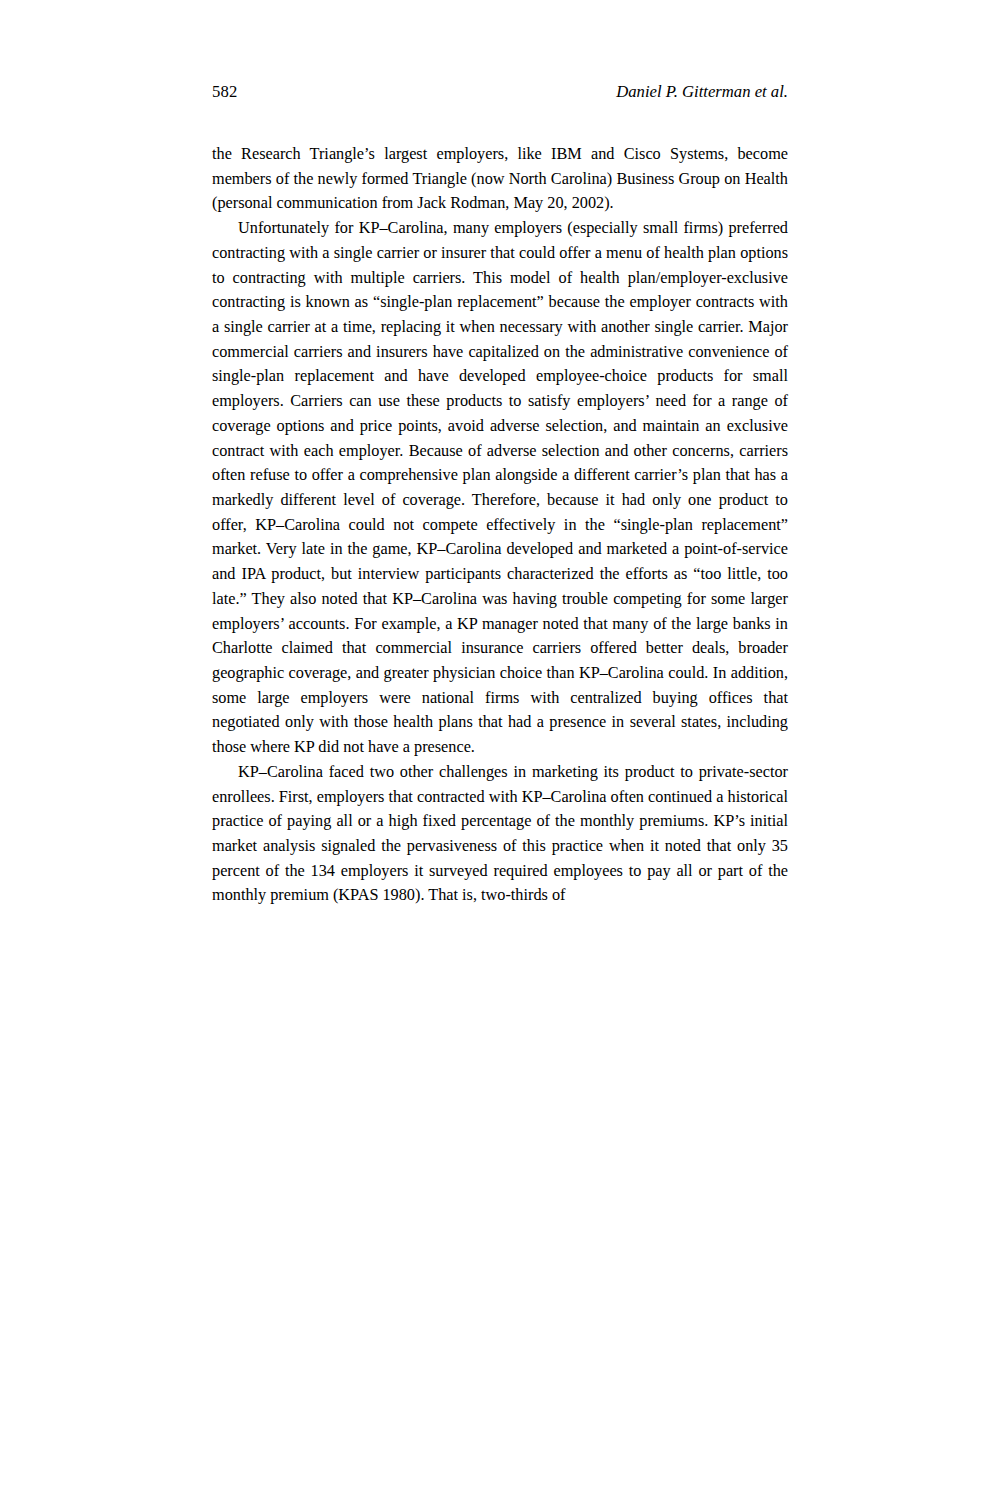582 Daniel P. Gitterman et al.
the Research Triangle’s largest employers, like IBM and Cisco Systems, become members of the newly formed Triangle (now North Carolina) Business Group on Health (personal communication from Jack Rodman, May 20, 2002).
Unfortunately for KP–Carolina, many employers (especially small firms) preferred contracting with a single carrier or insurer that could offer a menu of health plan options to contracting with multiple carriers. This model of health plan/employer-exclusive contracting is known as “single-plan replacement” because the employer contracts with a single carrier at a time, replacing it when necessary with another single carrier. Major commercial carriers and insurers have capitalized on the administrative convenience of single-plan replacement and have developed employee-choice products for small employers. Carriers can use these products to satisfy employers’ need for a range of coverage options and price points, avoid adverse selection, and maintain an exclusive contract with each employer. Because of adverse selection and other concerns, carriers often refuse to offer a comprehensive plan alongside a different carrier’s plan that has a markedly different level of coverage. Therefore, because it had only one product to offer, KP–Carolina could not compete effectively in the “single-plan replacement” market. Very late in the game, KP–Carolina developed and marketed a point-of-service and IPA product, but interview participants characterized the efforts as “too little, too late.” They also noted that KP–Carolina was having trouble competing for some larger employers’ accounts. For example, a KP manager noted that many of the large banks in Charlotte claimed that commercial insurance carriers offered better deals, broader geographic coverage, and greater physician choice than KP–Carolina could. In addition, some large employers were national firms with centralized buying offices that negotiated only with those health plans that had a presence in several states, including those where KP did not have a presence.
KP–Carolina faced two other challenges in marketing its product to private-sector enrollees. First, employers that contracted with KP–Carolina often continued a historical practice of paying all or a high fixed percentage of the monthly premiums. KP’s initial market analysis signaled the pervasiveness of this practice when it noted that only 35 percent of the 134 employers it surveyed required employees to pay all or part of the monthly premium (KPAS 1980). That is, two-thirds of